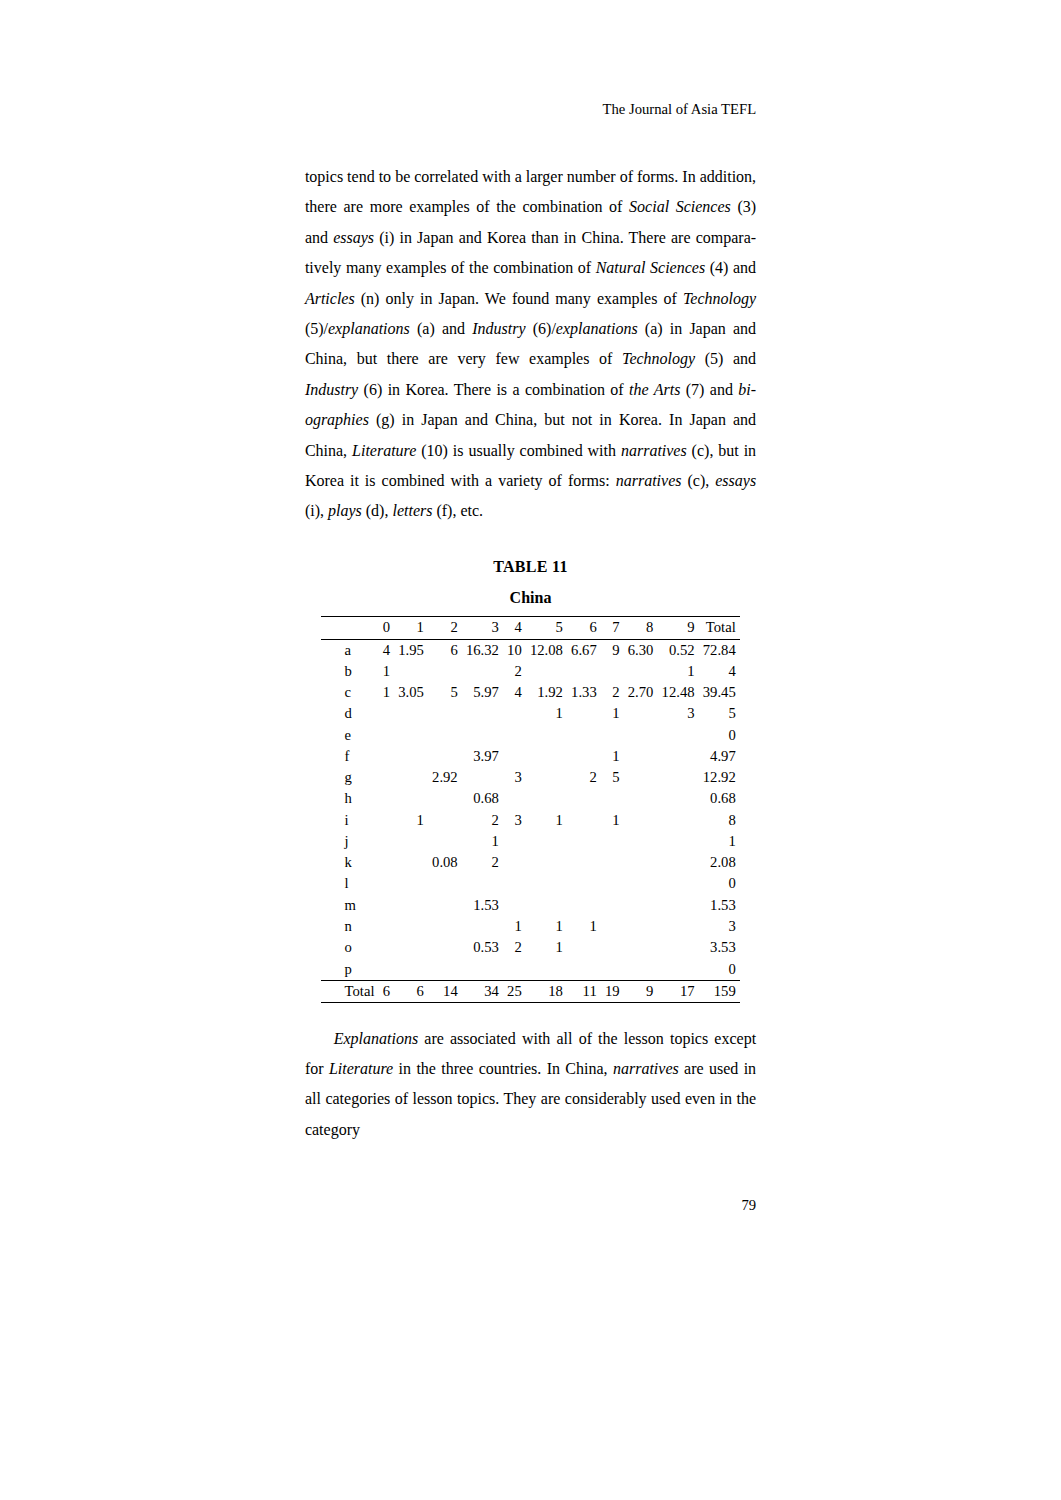The Journal of Asia TEFL
topics tend to be correlated with a larger number of forms. In addition, there are more examples of the combination of Social Sciences (3) and essays (i) in Japan and Korea than in China. There are comparatively many examples of the combination of Natural Sciences (4) and Articles (n) only in Japan. We found many examples of Technology (5)/explanations (a) and Industry (6)/explanations (a) in Japan and China, but there are very few examples of Technology (5) and Industry (6) in Korea. There is a combination of the Arts (7) and biographies (g) in Japan and China, but not in Korea. In Japan and China, Literature (10) is usually combined with narratives (c), but in Korea it is combined with a variety of forms: narratives (c), essays (i), plays (d), letters (f), etc.
TABLE 11
China
| | 0 | 1 | 2 | 3 | 4 | 5 | 6 | 7 | 8 | 9 | Total |
| --- | --- | --- | --- | --- | --- | --- | --- | --- | --- | --- | --- |
| a | 4 | 1.95 | 6 | 16.32 | 10 | 12.08 | 6.67 | 9 | 6.30 | 0.52 | 72.84 |
| b | 1 | | | | 2 | | | | | 1 | 4 |
| c | 1 | 3.05 | 5 | 5.97 | 4 | 1.92 | 1.33 | 2 | 2.70 | 12.48 | 39.45 |
| d | | | | | | 1 | | 1 | | 3 | 5 |
| e | | | | | | | | | | | 0 |
| f | | | | 3.97 | | | | 1 | | | 4.97 |
| g | | | 2.92 | | 3 | | 2 | 5 | | | 12.92 |
| h | | | | 0.68 | | | | | | | 0.68 |
| i | | 1 | | 2 | 3 | 1 | | 1 | | | 8 |
| j | | | | 1 | | | | | | | 1 |
| k | | | 0.08 | 2 | | | | | | | 2.08 |
| l | | | | | | | | | | | 0 |
| m | | | | 1.53 | | | | | | | 1.53 |
| n | | | | | 1 | 1 | 1 | | | | 3 |
| o | | | | 0.53 | 2 | 1 | | | | | 3.53 |
| p | | | | | | | | | | | 0 |
| Total | 6 | 6 | 14 | 34 | 25 | 18 | 11 | 19 | 9 | 17 | 159 |
Explanations are associated with all of the lesson topics except for Literature in the three countries. In China, narratives are used in all categories of lesson topics. They are considerably used even in the category
79